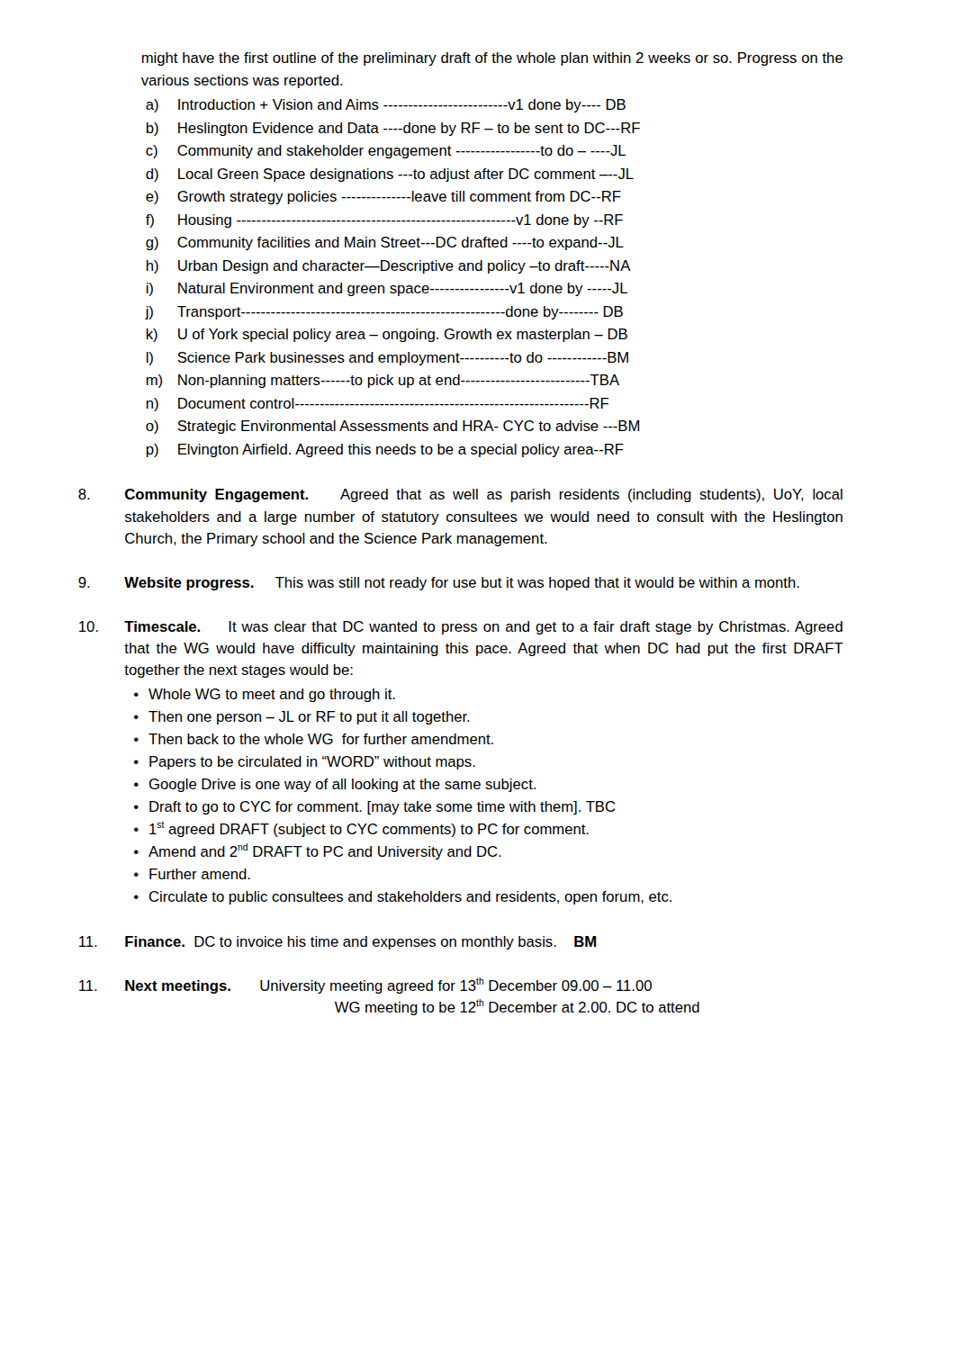might have the first outline of the preliminary draft of the whole plan within 2 weeks or so. Progress on the various sections was reported.
a) Introduction + Vision and Aims -------------------------v1 done by---- DB
b) Heslington Evidence and Data ----done by RF – to be sent to DC---RF
c) Community and stakeholder engagement -----------------to do – ----JL
d) Local Green Space designations ---to adjust after DC comment –--JL
e) Growth strategy policies --------------leave till comment from DC--RF
f) Housing --------------------------------------------------------v1 done by --RF
g) Community facilities and Main Street---DC drafted ----to expand--JL
h) Urban Design and character—Descriptive and policy –to draft-----NA
i) Natural Environment and green space----------------v1 done by -----JL
j) Transport-----------------------------------------------------done by-------- DB
k) U of York special policy area – ongoing. Growth ex masterplan – DB
l) Science Park businesses and employment----------to do ------------BM
m) Non-planning matters------to pick up at end--------------------------TBA
n) Document control-----------------------------------------------------------RF
o) Strategic Environmental Assessments and HRA- CYC to advise ---BM
p) Elvington Airfield. Agreed this needs to be a special policy area--RF
8.
Community Engagement. Agreed that as well as parish residents (including students), UoY, local stakeholders and a large number of statutory consultees we would need to consult with the Heslington Church, the Primary school and the Science Park management.
9.
Website progress. This was still not ready for use but it was hoped that it would be within a month.
10.
Timescale. It was clear that DC wanted to press on and get to a fair draft stage by Christmas. Agreed that the WG would have difficulty maintaining this pace. Agreed that when DC had put the first DRAFT together the next stages would be:
Whole WG to meet and go through it.
Then one person – JL or RF to put it all together.
Then back to the whole WG for further amendment.
Papers to be circulated in “WORD” without maps.
Google Drive is one way of all looking at the same subject.
Draft to go to CYC for comment. [may take some time with them]. TBC
1st agreed DRAFT (subject to CYC comments) to PC for comment.
Amend and 2nd DRAFT to PC and University and DC.
Further amend.
Circulate to public consultees and stakeholders and residents, open forum, etc.
11.
Finance. DC to invoice his time and expenses on monthly basis. BM
11.
Next meetings.
University meeting agreed for 13th December 09.00 – 11.00
WG meeting to be 12th December at 2.00. DC to attend